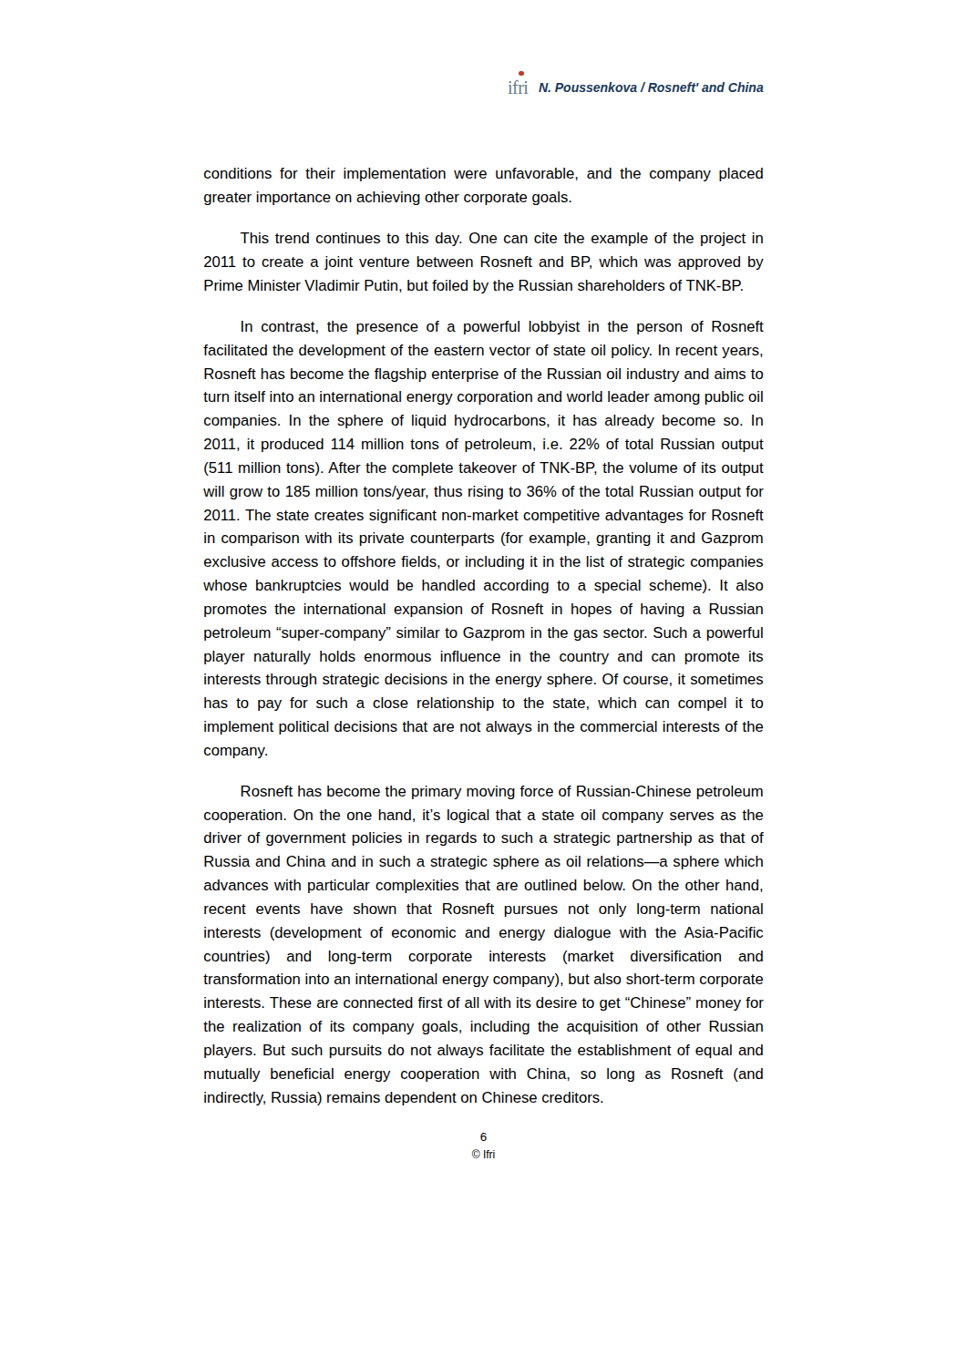ifri
N. Poussenkova / Rosneft' and China
conditions for their implementation were unfavorable, and the company placed greater importance on achieving other corporate goals.
This trend continues to this day. One can cite the example of the project in 2011 to create a joint venture between Rosneft and BP, which was approved by Prime Minister Vladimir Putin, but foiled by the Russian shareholders of TNK-BP.
In contrast, the presence of a powerful lobbyist in the person of Rosneft facilitated the development of the eastern vector of state oil policy. In recent years, Rosneft has become the flagship enterprise of the Russian oil industry and aims to turn itself into an international energy corporation and world leader among public oil companies. In the sphere of liquid hydrocarbons, it has already become so. In 2011, it produced 114 million tons of petroleum, i.e. 22% of total Russian output (511 million tons). After the complete takeover of TNK-BP, the volume of its output will grow to 185 million tons/year, thus rising to 36% of the total Russian output for 2011. The state creates significant non-market competitive advantages for Rosneft in comparison with its private counterparts (for example, granting it and Gazprom exclusive access to offshore fields, or including it in the list of strategic companies whose bankruptcies would be handled according to a special scheme). It also promotes the international expansion of Rosneft in hopes of having a Russian petroleum “super-company” similar to Gazprom in the gas sector. Such a powerful player naturally holds enormous influence in the country and can promote its interests through strategic decisions in the energy sphere. Of course, it sometimes has to pay for such a close relationship to the state, which can compel it to implement political decisions that are not always in the commercial interests of the company.
Rosneft has become the primary moving force of Russian-Chinese petroleum cooperation. On the one hand, it’s logical that a state oil company serves as the driver of government policies in regards to such a strategic partnership as that of Russia and China and in such a strategic sphere as oil relations—a sphere which advances with particular complexities that are outlined below. On the other hand, recent events have shown that Rosneft pursues not only long-term national interests (development of economic and energy dialogue with the Asia-Pacific countries) and long-term corporate interests (market diversification and transformation into an international energy company), but also short-term corporate interests. These are connected first of all with its desire to get “Chinese” money for the realization of its company goals, including the acquisition of other Russian players. But such pursuits do not always facilitate the establishment of equal and mutually beneficial energy cooperation with China, so long as Rosneft (and indirectly, Russia) remains dependent on Chinese creditors.
6
© Ifri